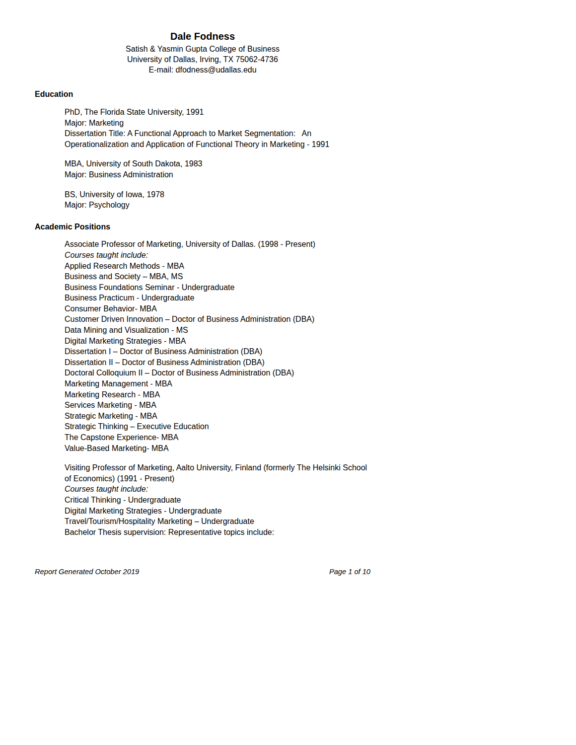Dale Fodness
Satish & Yasmin Gupta College of Business
University of Dallas, Irving, TX 75062-4736
E-mail: dfodness@udallas.edu
Education
PhD, The Florida State University, 1991
Major: Marketing
Dissertation Title: A Functional Approach to Market Segmentation: An Operationalization and Application of Functional Theory in Marketing - 1991
MBA, University of South Dakota, 1983
Major: Business Administration
BS, University of Iowa, 1978
Major: Psychology
Academic Positions
Associate Professor of Marketing, University of Dallas. (1998 - Present)
Courses taught include:
Applied Research Methods - MBA
Business and Society – MBA, MS
Business Foundations Seminar - Undergraduate
Business Practicum - Undergraduate
Consumer Behavior- MBA
Customer Driven Innovation – Doctor of Business Administration (DBA)
Data Mining and Visualization - MS
Digital Marketing Strategies - MBA
Dissertation I – Doctor of Business Administration (DBA)
Dissertation II – Doctor of Business Administration (DBA)
Doctoral Colloquium II – Doctor of Business Administration (DBA)
Marketing Management - MBA
Marketing Research - MBA
Services Marketing - MBA
Strategic Marketing - MBA
Strategic Thinking – Executive Education
The Capstone Experience- MBA
Value-Based Marketing- MBA
Visiting Professor of Marketing, Aalto University, Finland (formerly The Helsinki School of Economics) (1991 - Present)
Courses taught include:
Critical Thinking - Undergraduate
Digital Marketing Strategies - Undergraduate
Travel/Tourism/Hospitality Marketing – Undergraduate
Bachelor Thesis supervision: Representative topics include:
Report Generated October 2019 Page 1 of 10